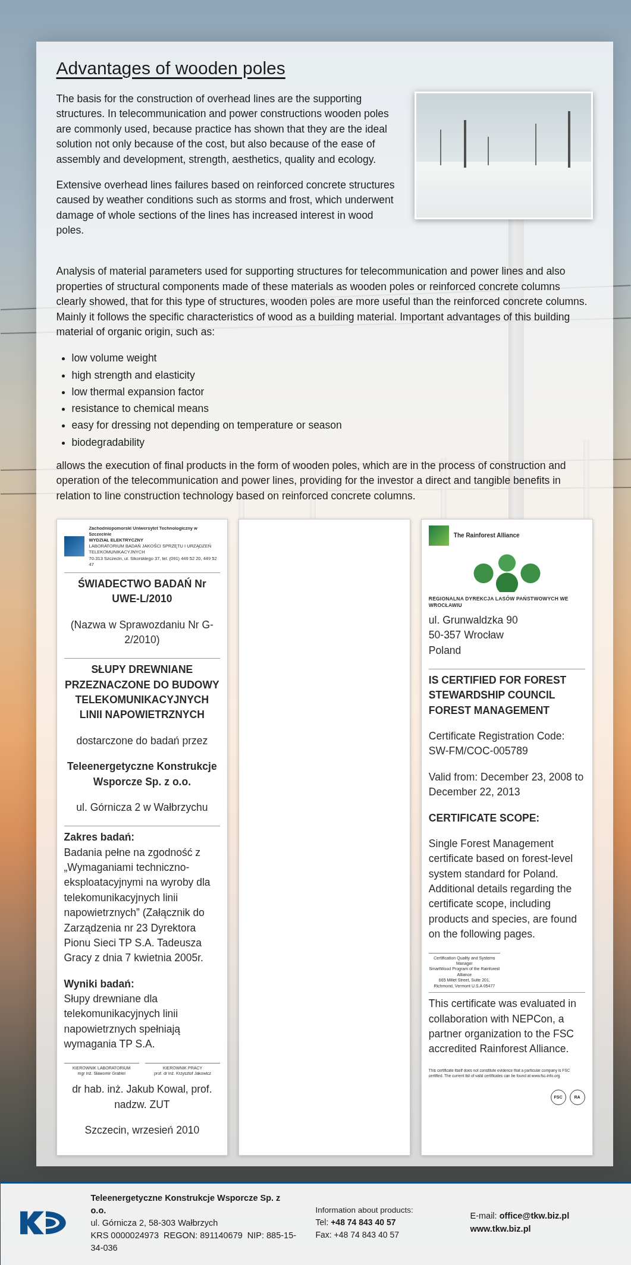Advantages of wooden poles
The basis for the construction of overhead lines are the supporting structures. In telecommunication and power constructions wooden poles are commonly used, because practice has shown that they are the ideal solution not only because of the cost, but also because of the ease of assembly and development, strength, aesthetics, quality and ecology.
Extensive overhead lines failures based on reinforced concrete structures caused by weather conditions such as storms and frost, which underwent damage of whole sections of the lines has increased interest in wood poles.
Analysis of material parameters used for supporting structures for telecommunication and power lines and also properties of structural components made of these materials as wooden poles or reinforced concrete columns clearly showed, that for this type of structures, wooden poles are more useful than the reinforced concrete columns. Mainly it follows the specific characteristics of wood as a building material. Important advantages of this building material of organic origin, such as:
low volume weight
high strength and elasticity
low thermal expansion factor
resistance to chemical means
easy for dressing not depending on temperature or season
biodegradability
allows the execution of final products in the form of wooden poles, which are in the process of construction and operation of the telecommunication and power lines, providing for the investor a direct and tangible benefits in relation to line construction technology based on reinforced concrete columns.
Zachodniopomorski Uniwersytet Technologiczny w Szczecinie
WYDZIAŁ ELEKTRYCZNY
LABORATORIUM BADAŃ JAKOŚCI SPRZĘTU I URZĄDZEŃ TELEKOMUNIKACYJNYCH
70-313 Szczecin, ul. Sikorskiego 37, tel. (091) 449 52 20, 449 52 47
ŚWIADECTWO BADAŃ Nr UWE-L/2010
(Nazwa w Sprawozdaniu Nr G-2/2010)
SŁUPY DREWNIANE PRZEZNACZONE DO BUDOWY TELEKOMUNIKACYJNYCH LINII NAPOWIETRZNYCH
dostarczone do badań przez
Teleenergetyczne Konstrukcje Wsporcze Sp. z o.o.
ul. Górnicza 2 w Wałbrzychu
Zakres badań:
Badania pełne na zgodność z „Wymaganiami techniczno-eksploatacyjnymi na wyroby dla telekomunikacyjnych linii napowietrznych” (Załącznik do Zarządzenia nr 23 Dyrektora Pionu Sieci TP S.A. Tadeusza Gracy z dnia 7 kwietnia 2005r.
Wyniki badań:
Słupy drewniane dla telekomunikacyjnych linii napowietrznych spełniają wymagania TP S.A.
KIEROWNIK LABORATORIUM
mgr inż. Sławomir Grabiel KIEROWNIK PRACY
prof. dr inż. Krzysztof Jakowicz
dr hab. inż. Jakub Kowal, prof. nadzw. ZUT
Szczecin, wrzesień 2010
The Rainforest Alliance
Regionalna Dyrekcja Lasów Państwowych we Wrocławiu
ul. Grunwaldzka 90
50-357 Wrocław
Poland
IS CERTIFIED FOR FOREST STEWARDSHIP COUNCIL FOREST MANAGEMENT
Certificate Registration Code: SW-FM/COC-005789
Valid from: December 23, 2008 to December 22, 2013
CERTIFICATE SCOPE:
Single Forest Management certificate based on forest-level system standard for Poland. Additional details regarding the certificate scope, including products and species, are found on the following pages.
Certification Quality and Systems Manager
SmartWood Program of the Rainforest Alliance
665 Millet Street, Suite 201, Richmond, Vermont U.S.A 05477
This certificate was evaluated in collaboration with NEPCon, a partner organization to the FSC accredited Rainforest Alliance.
This certificate itself does not constitute evidence that a particular company is FSC certified. The current list of valid certificates can be found at www.fsc-info.org
FSC
RA
Teleenergetyczne Konstrukcje Wsporcze Sp. z o.o.
ul. Górnicza 2, 58-303 Wałbrzych
KRS 0000024973 REGON: 891140679 NIP: 885-15-34-036
Information about products:
Tel: +48 74 843 40 57
Fax: +48 74 843 40 57
E-mail: office@tkw.biz.pl
www.tkw.biz.pl